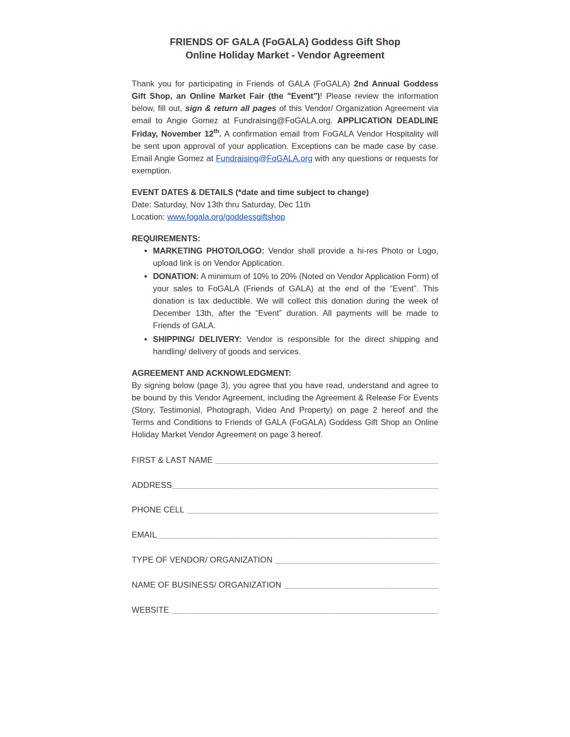FRIENDS OF GALA (FoGALA) Goddess Gift Shop Online Holiday Market - Vendor Agreement
Thank you for participating in Friends of GALA (FoGALA) 2nd Annual Goddess Gift Shop, an Online Market Fair (the "Event")! Please review the information below, fill out, sign & return all pages of this Vendor/ Organization Agreement via email to Angie Gomez at Fundraising@FoGALA.org. APPLICATION DEADLINE Friday, November 12th. A confirmation email from FoGALA Vendor Hospitality will be sent upon approval of your application. Exceptions can be made case by case. Email Angie Gomez at Fundraising@FoGALA.org with any questions or requests for exemption.
EVENT DATES & DETAILS (*date and time subject to change)
Date: Saturday, Nov 13th thru Saturday, Dec 11th
Location: www.fogala.org/goddessgiftshop
REQUIREMENTS:
MARKETING PHOTO/LOGO: Vendor shall provide a hi-res Photo or Logo, upload link is on Vendor Application.
DONATION: A minimum of 10% to 20% (Noted on Vendor Application Form) of your sales to FoGALA (Friends of GALA) at the end of the “Event”. This donation is tax deductible. We will collect this donation during the week of December 13th, after the “Event” duration. All payments will be made to Friends of GALA.
SHIPPING/ DELIVERY: Vendor is responsible for the direct shipping and handling/ delivery of goods and services.
AGREEMENT AND ACKNOWLEDGMENT:
By signing below (page 3), you agree that you have read, understand and agree to be bound by this Vendor Agreement, including the Agreement & Release For Events (Story, Testimonial, Photograph, Video And Property) on page 2 hereof and the Terms and Conditions to Friends of GALA (FoGALA) Goddess Gift Shop an Online Holiday Market Vendor Agreement on page 3 hereof.
FIRST & LAST NAME _______________________________________________________________
ADDRESS_______________________________________________________________________
PHONE CELL _____________________________________________________________________
EMAIL_________________________________________________________________________
TYPE OF VENDOR/ ORGANIZATION _______________________________________________
NAME OF BUSINESS/ ORGANIZATION _____________________________________________
WEBSITE _________________________________________________________________________